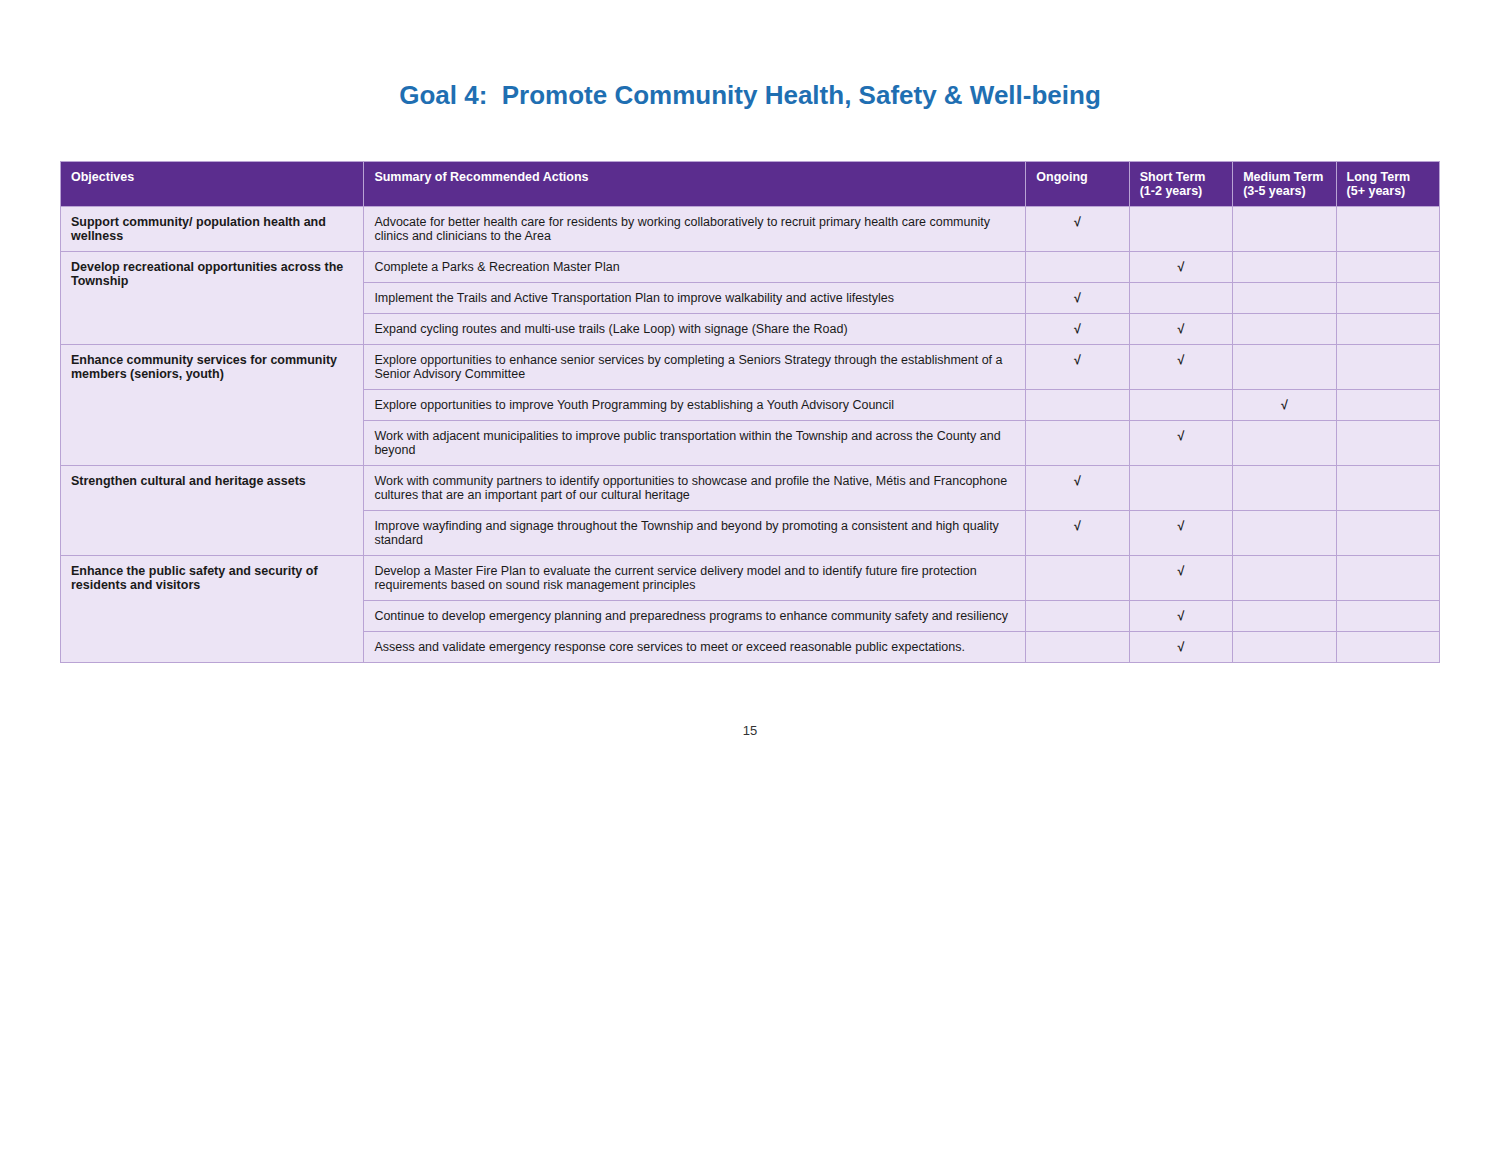Goal 4: Promote Community Health, Safety & Well-being
| Objectives | Summary of Recommended Actions | Ongoing | Short Term (1-2 years) | Medium Term (3-5 years) | Long Term (5+ years) |
| --- | --- | --- | --- | --- | --- |
| Support community/ population health and wellness | Advocate for better health care for residents by working collaboratively to recruit primary health care community clinics and clinicians to the Area | √ | | | |
| Develop recreational opportunities across the Township | Complete a Parks & Recreation Master Plan | | √ | | |
| Implement the Trails and Active Transportation Plan to improve walkability and active lifestyles | √ | | | |
| Expand cycling routes and multi-use trails (Lake Loop) with signage (Share the Road) | √ | √ | | |
| Enhance community services for community members (seniors, youth) | Explore opportunities to enhance senior services by completing a Seniors Strategy through the establishment of a Senior Advisory Committee | √ | √ | | |
| Explore opportunities to improve Youth Programming by establishing a Youth Advisory Council | | | √ | |
| Work with adjacent municipalities to improve public transportation within the Township and across the County and beyond | | √ | | |
| Strengthen cultural and heritage assets | Work with community partners to identify opportunities to showcase and profile the Native, Métis and Francophone cultures that are an important part of our cultural heritage | √ | | | |
| Improve wayfinding and signage throughout the Township and beyond by promoting a consistent and high quality standard | √ | √ | | |
| Enhance the public safety and security of residents and visitors | Develop a Master Fire Plan to evaluate the current service delivery model and to identify future fire protection requirements based on sound risk management principles | | √ | | |
| Continue to develop emergency planning and preparedness programs to enhance community safety and resiliency | | √ | | |
| Assess and validate emergency response core services to meet or exceed reasonable public expectations. | | √ | | |
15